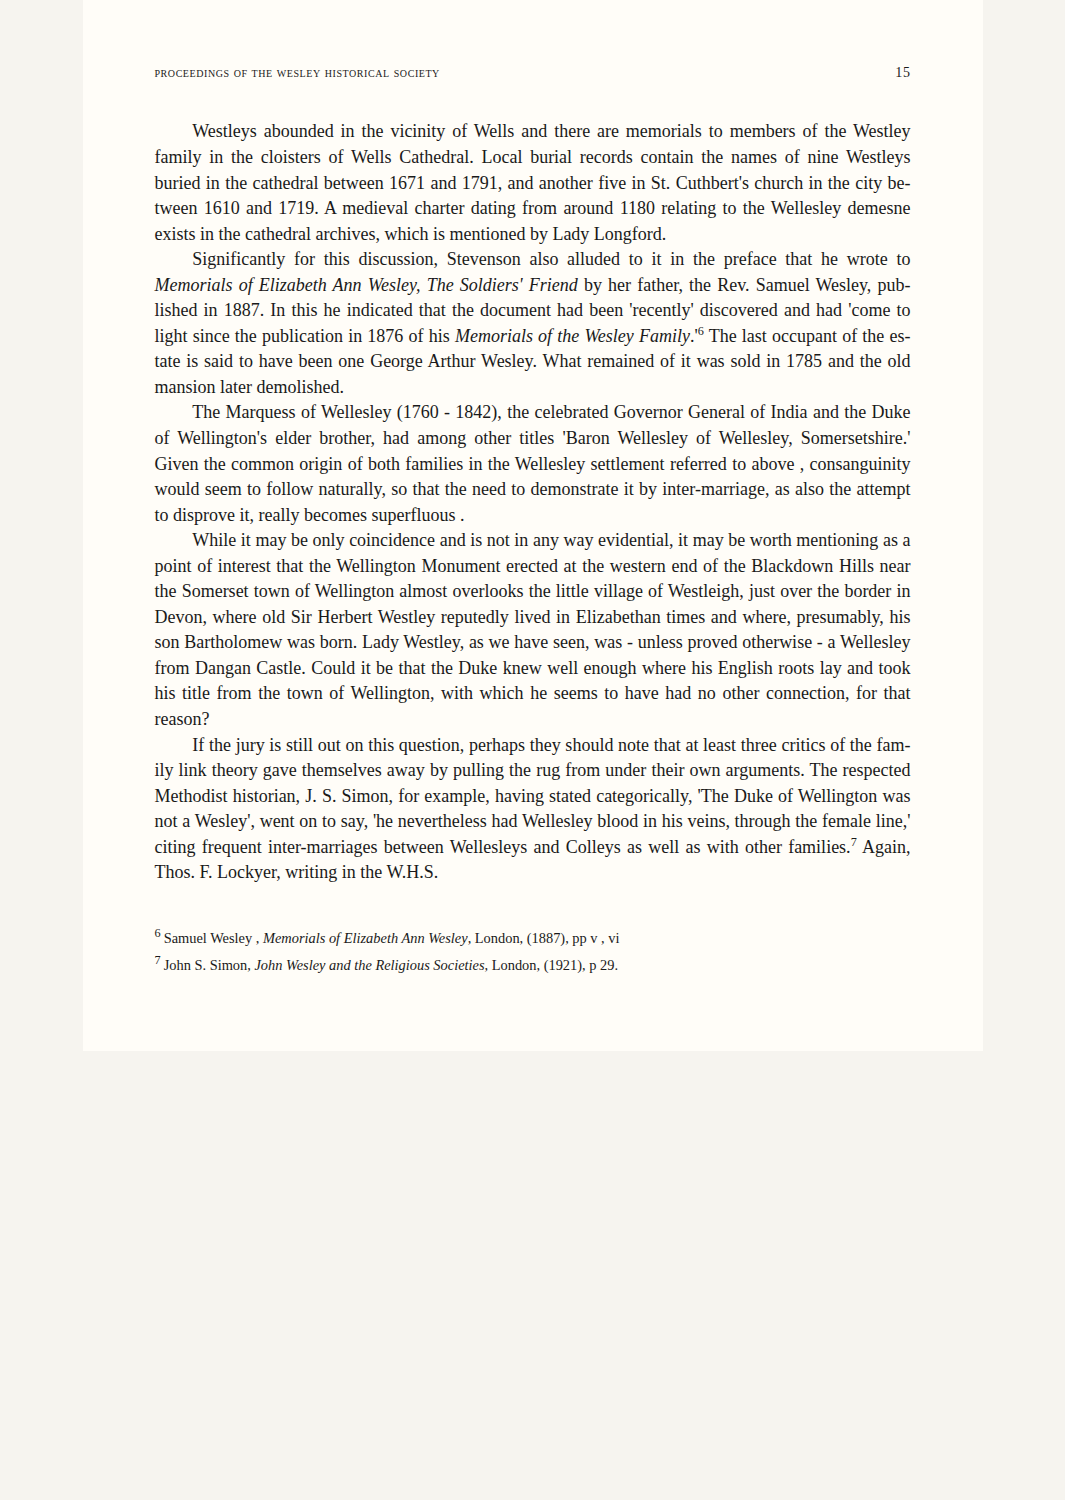Proceedings of the Wesley Historical Society 15
Westleys abounded in the vicinity of Wells and there are memorials to members of the Westley family in the cloisters of Wells Cathedral. Local burial records contain the names of nine Westleys buried in the cathedral between 1671 and 1791, and another five in St. Cuthbert's church in the city between 1610 and 1719. A medieval charter dating from around 1180 relating to the Wellesley demesne exists in the cathedral archives, which is mentioned by Lady Longford.
Significantly for this discussion, Stevenson also alluded to it in the preface that he wrote to Memorials of Elizabeth Ann Wesley, The Soldiers' Friend by her father, the Rev. Samuel Wesley, published in 1887. In this he indicated that the document had been 'recently' discovered and had 'come to light since the publication in 1876 of his Memorials of the Wesley Family.'6 The last occupant of the estate is said to have been one George Arthur Wesley. What remained of it was sold in 1785 and the old mansion later demolished.
The Marquess of Wellesley (1760 - 1842), the celebrated Governor General of India and the Duke of Wellington's elder brother, had among other titles 'Baron Wellesley of Wellesley, Somersetshire.' Given the common origin of both families in the Wellesley settlement referred to above , consanguinity would seem to follow naturally, so that the need to demonstrate it by inter-marriage, as also the attempt to disprove it, really becomes superfluous .
While it may be only coincidence and is not in any way evidential, it may be worth mentioning as a point of interest that the Wellington Monument erected at the western end of the Blackdown Hills near the Somerset town of Wellington almost overlooks the little village of Westleigh, just over the border in Devon, where old Sir Herbert Westley reputedly lived in Elizabethan times and where, presumably, his son Bartholomew was born. Lady Westley, as we have seen, was - unless proved otherwise - a Wellesley from Dangan Castle. Could it be that the Duke knew well enough where his English roots lay and took his title from the town of Wellington, with which he seems to have had no other connection, for that reason?
If the jury is still out on this question, perhaps they should note that at least three critics of the family link theory gave themselves away by pulling the rug from under their own arguments. The respected Methodist historian, J. S. Simon, for example, having stated categorically, 'The Duke of Wellington was not a Wesley', went on to say, 'he nevertheless had Wellesley blood in his veins, through the female line,' citing frequent inter-marriages between Wellesleys and Colleys as well as with other families.7 Again, Thos. F. Lockyer, writing in the W.H.S.
6 Samuel Wesley , Memorials of Elizabeth Ann Wesley, London, (1887), pp v , vi
7 John S. Simon, John Wesley and the Religious Societies, London, (1921), p 29.